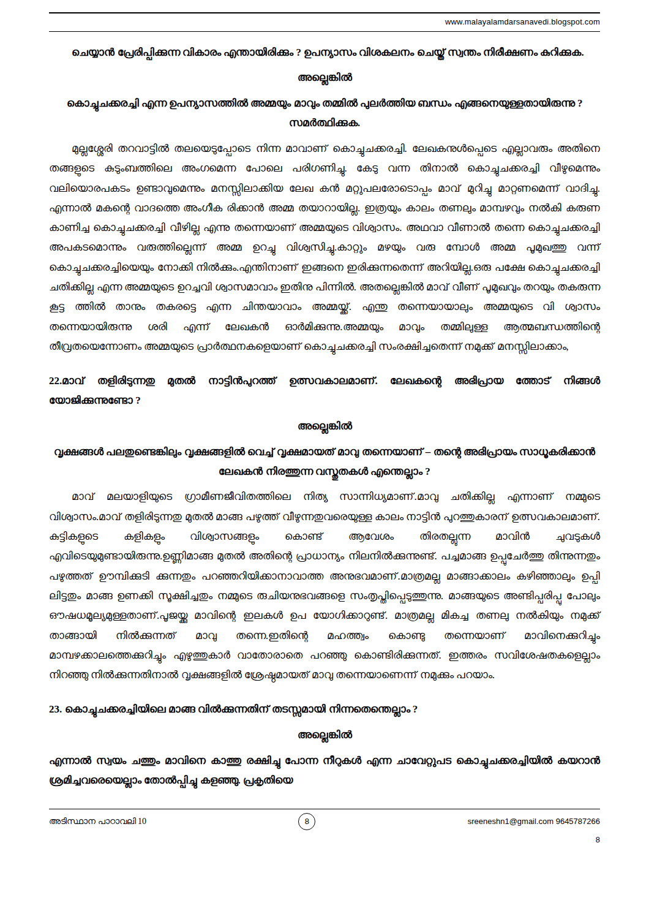www.malayalamdarsanavedi.blogspot.com
ചെയ്യാൻ പ്രേരിപ്പിക്കുന്ന വികാരം എന്തായിരിക്കും ? ഉപന്യാസം വിശകലനം ചെയ്ത് സ്വന്തം നിരീക്ഷണം കുറിക്കുക.
അല്ലെങ്കിൽ
കൊച്ചുചക്കരച്ചി എന്ന ഉപന്യാസത്തിൽ അമ്മയും മാവും തമ്മിൽ പുലർത്തിയ ബന്ധം എങ്ങനെയുള്ളതായിരുന്നു ? സമർത്ഥിക്കുക.
മുല്ലശ്ശേരി തറവാട്ടിൽ തലയെടുപ്പോടെ നിന്ന മാവാണ് കൊച്ചുചക്കരച്ചി. ലേഖകനുൾപ്പെടെ എല്ലാവരും അതിനെ തങ്ങളുടെ കുടുംബത്തിലെ അംഗമെന്ന പോലെ പരിഗണിച്ചു. കേടു വന്ന തിനാൽ കൊച്ചുചക്കരച്ചി വീഴുമെന്നും വലിയൊരപകടം ഉണ്ടാവുമെന്നും മനസ്സിലാക്കിയ ലേഖ കൻ മറ്റുപലരോടൊപ്പം മാവ് മുറിച്ചു മാറ്റണമെന്ന് വാദിച്ചു. എന്നാൽ മകന്റെ വാദത്തെ അംഗീക രിക്കാൻ അമ്മ തയാറായില്ല. ഇത്രയും കാലം തണലും മാമ്പഴവും നൽകി കരുണ കാണിച്ച കൊച്ചുചക്കരച്ചി വീഴില്ല എന്നു തന്നെയാണ് അമ്മയുടെ വിശ്വാസം. അഥവാ വീണാൽ തന്നെ കൊച്ചുചക്കരച്ചി അപകടമൊന്നും വരുത്തില്ലെന്ന് അമ്മ ഉറച്ചു വിശ്വസിച്ചു.കാറ്റും മഴയും വരു മ്പോൾ അമ്മ പൂമുഖത്തു വന്ന് കൊച്ചുചക്കരച്ചിയെയും നോക്കി നിൽക്കും.എന്തിനാണ് ഇങ്ങനെ ഇരിക്കുന്നതെന്ന് അറിയില്ല.ഒരു പക്ഷേ കൊച്ചുചക്കരച്ചി ചതിക്കില്ല എന്ന അമ്മയുടെ ഉറച്ചവി ശ്വാസമാവാം ഇതിനു പിന്നിൽ. അതല്ലെങ്കിൽ മാവ് വീണ് പൂമുഖവും തറയും തകരുന്ന കൂട്ട ത്തിൽ താനും തകരട്ടെ എന്ന ചിന്തയാവാം അമ്മയ്ക്ക്. എന്തു തന്നെയായാലും അമ്മയുടെ വി ശ്വാസം തന്നെയായിരുന്നു ശരി എന്ന് ലേഖകൻ ഓർമിക്കുന്നു.അമ്മയും മാവും തമ്മിലുള്ള ആത്മബന്ധത്തിന്റെ തീവ്രതയെന്നോണം അമ്മയുടെ പ്രാർത്ഥനകളെയാണ് കൊച്ചുചക്കരച്ചി സംരക്ഷിച്ചതെന്ന് നമുക്ക് മനസ്സിലാക്കാം,
22.മാവ് തളിരിടുന്നതു മുതൽ നാട്ടിൻപുറത്ത് ഉത്സവകാലമാണ്. ലേഖകന്റെ അഭിപ്രായ ത്തോട് നിങ്ങൾ യോജിക്കുന്നുണ്ടോ ?
അല്ലെങ്കിൽ
വൃക്ഷങ്ങൾ പലതുണ്ടെങ്കിലും വൃക്ഷങ്ങളിൽ വെച്ച് വൃക്ഷമായത് മാവു തന്നെയാണ് – തന്റെ അഭിപ്രായം സാധൂകരിക്കാൻ ലേഖകൻ നിരത്തുന്ന വസ്തുതകൾ എന്തെല്ലാം ?
മാവ് മലയാളിയുടെ ഗ്രാമീണജീവിതത്തിലെ നിത്യ സാന്നിധ്യമാണ്.മാവു ചതിക്കില്ല എന്നാണ് നമ്മുടെ വിശ്വാസം.മാവ് തളിരിടുന്നതു മുതൽ മാങ്ങ പഴുത്ത് വീഴുന്നതുവരെയുള്ള കാലം നാട്ടിൻ പുറത്തുകാരന് ഉത്സവകാലമാണ്. കുട്ടികളുടെ കളികളും വിശ്വാസങ്ങളും കൊണ്ട് ആവേശം തിരതല്ലുന്ന മാവിൻ ചുവടുകൾ എവിടെയുമുണ്ടായിരുന്നു.ഉണ്ണിമാങ്ങ മുതൽ അതിന്റെ പ്രാധാന്യം നിലനിൽക്കുന്നുണ്ട്. പച്ചമാങ്ങ ഉപ്പുചേർത്തു തിന്നുന്നതും പഴുത്തത് ഊമ്പിക്കുടി ക്കുന്നതും പറഞ്ഞറിയിക്കാനാവാത്ത അനുഭവമാണ്.മാത്രമല്ല മാങ്ങാക്കാലം കഴിഞ്ഞാലും ഉപ്പി ലിട്ടതും മാങ്ങ ഉണക്കി സൂക്ഷിച്ചതും നമ്മുടെ രുചിയനുഭവങ്ങളെ സംതൃപ്തിപ്പെടുത്തുന്നു. മാങ്ങയുടെ അണ്ടിപ്പരിപ്പു പോലും ഔഷധമൂല്യമുള്ളതാണ്.പൂജയ്ക്കു മാവിന്റെ ഇലകൾ ഉപ യോഗിക്കാറുണ്ട്. മാത്രമല്ല മികച്ച തണലു നൽകിയും നമുക്ക് താങ്ങായി നിൽക്കുന്നത് മാവു തന്നെ.ഇതിന്റെ മഹത്ത്വം കൊണ്ടു തന്നെയാണ് മാവിനെക്കുറിച്ചും മാമ്പഴക്കാലത്തെക്കുറിച്ചും എഴുത്തുകാർ വാതോരാതെ പറഞ്ഞു കൊണ്ടിരിക്കുന്നത്. ഇത്തരം സവിശേഷതകളെല്ലാം നിറഞ്ഞു നിൽക്കുന്നതിനാൽ വൃക്ഷങ്ങളിൽ ശ്രേഷ്ഠമായത് മാവു തന്നെയാണെന്ന് നമുക്കും പറയാം.
23. കൊച്ചുചക്കരച്ചിയിലെ മാങ്ങ വിൽക്കുന്നതിന് തടസ്സമായി നിന്നതെന്തെല്ലാം ?
അല്ലെങ്കിൽ
എന്നാൽ സ്വയം ചത്തും മാവിനെ കാത്തു രക്ഷിച്ചു പോന്ന നീറുകൾ എന്ന ചാവേറ്റുപട കൊച്ചുചക്കരച്ചിയിൽ കയറാൻ ശ്രമിച്ചവരെയെല്ലാം തോൽപ്പിച്ചു കളഞ്ഞു. പ്രകൃതിയെ
അടിസ്ഥാന പാഠാവലി 10
8
sreeneshn1@gmail.com 9645787266
8